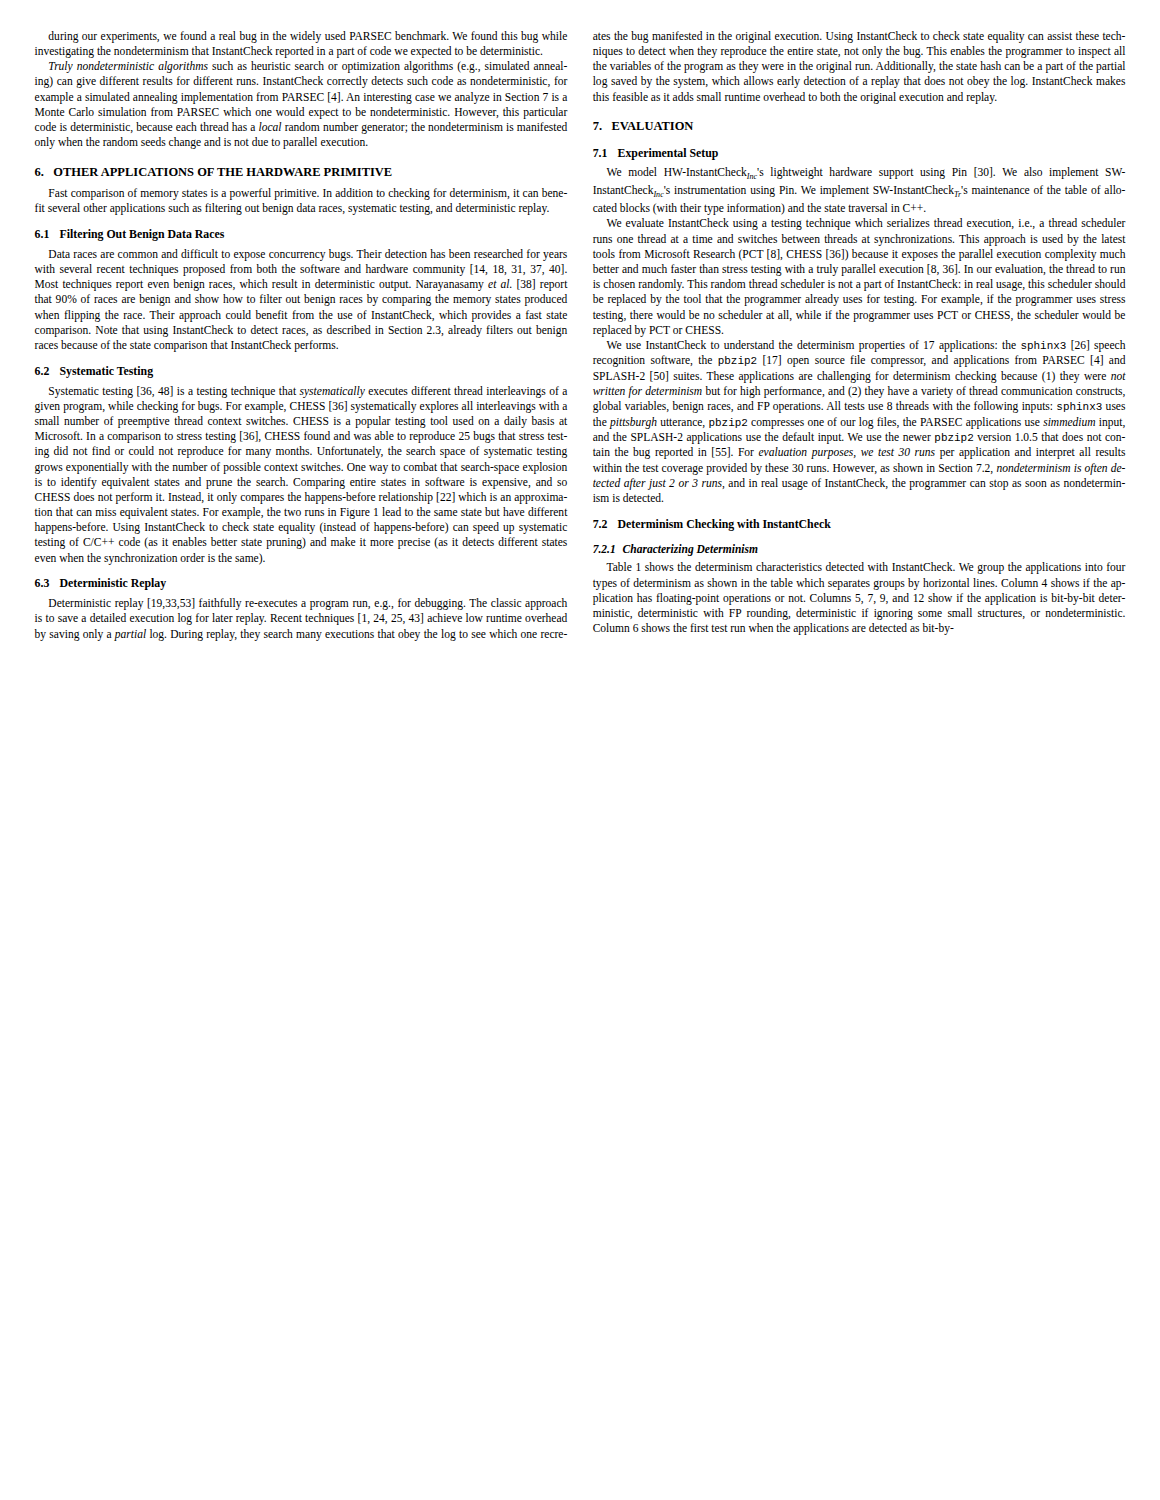during our experiments, we found a real bug in the widely used PARSEC benchmark. We found this bug while investigating the nondeterminism that InstantCheck reported in a part of code we expected to be deterministic.
Truly nondeterministic algorithms such as heuristic search or optimization algorithms (e.g., simulated annealing) can give different results for different runs. InstantCheck correctly detects such code as nondeterministic, for example a simulated annealing implementation from PARSEC [4]. An interesting case we analyze in Section 7 is a Monte Carlo simulation from PARSEC which one would expect to be nondeterministic. However, this particular code is deterministic, because each thread has a local random number generator; the nondeterminism is manifested only when the random seeds change and is not due to parallel execution.
6. OTHER APPLICATIONS OF THE HARDWARE PRIMITIVE
Fast comparison of memory states is a powerful primitive. In addition to checking for determinism, it can benefit several other applications such as filtering out benign data races, systematic testing, and deterministic replay.
6.1 Filtering Out Benign Data Races
Data races are common and difficult to expose concurrency bugs. Their detection has been researched for years with several recent techniques proposed from both the software and hardware community [14, 18, 31, 37, 40]. Most techniques report even benign races, which result in deterministic output. Narayanasamy et al. [38] report that 90% of races are benign and show how to filter out benign races by comparing the memory states produced when flipping the race. Their approach could benefit from the use of InstantCheck, which provides a fast state comparison. Note that using InstantCheck to detect races, as described in Section 2.3, already filters out benign races because of the state comparison that InstantCheck performs.
6.2 Systematic Testing
Systematic testing [36, 48] is a testing technique that systematically executes different thread interleavings of a given program, while checking for bugs. For example, CHESS [36] systematically explores all interleavings with a small number of preemptive thread context switches. CHESS is a popular testing tool used on a daily basis at Microsoft. In a comparison to stress testing [36], CHESS found and was able to reproduce 25 bugs that stress testing did not find or could not reproduce for many months. Unfortunately, the search space of systematic testing grows exponentially with the number of possible context switches. One way to combat that search-space explosion is to identify equivalent states and prune the search. Comparing entire states in software is expensive, and so CHESS does not perform it. Instead, it only compares the happens-before relationship [22] which is an approximation that can miss equivalent states. For example, the two runs in Figure 1 lead to the same state but have different happens-before. Using InstantCheck to check state equality (instead of happens-before) can speed up systematic testing of C/C++ code (as it enables better state pruning) and make it more precise (as it detects different states even when the synchronization order is the same).
6.3 Deterministic Replay
Deterministic replay [19,33,53] faithfully re-executes a program run, e.g., for debugging. The classic approach is to save a detailed execution log for later replay. Recent techniques [1, 24, 25, 43] achieve low runtime overhead by saving only a partial log. During replay, they search many executions that obey the log to see which one recreates the bug manifested in the original execution. Using InstantCheck to check state equality can assist these techniques to detect when they reproduce the entire state, not only the bug. This enables the programmer to inspect all the variables of the program as they were in the original run. Additionally, the state hash can be a part of the partial log saved by the system, which allows early detection of a replay that does not obey the log. InstantCheck makes this feasible as it adds small runtime overhead to both the original execution and replay.
7. EVALUATION
7.1 Experimental Setup
We model HW-InstantCheckInc's lightweight hardware support using Pin [30]. We also implement SW-InstantCheckInc's instrumentation using Pin. We implement SW-InstantCheckTr's maintenance of the table of allocated blocks (with their type information) and the state traversal in C++.
We evaluate InstantCheck using a testing technique which serializes thread execution, i.e., a thread scheduler runs one thread at a time and switches between threads at synchronizations. This approach is used by the latest tools from Microsoft Research (PCT [8], CHESS [36]) because it exposes the parallel execution complexity much better and much faster than stress testing with a truly parallel execution [8, 36]. In our evaluation, the thread to run is chosen randomly. This random thread scheduler is not a part of InstantCheck: in real usage, this scheduler should be replaced by the tool that the programmer already uses for testing. For example, if the programmer uses stress testing, there would be no scheduler at all, while if the programmer uses PCT or CHESS, the scheduler would be replaced by PCT or CHESS.
We use InstantCheck to understand the determinism properties of 17 applications: the sphinx3 [26] speech recognition software, the pbzip2 [17] open source file compressor, and applications from PARSEC [4] and SPLASH-2 [50] suites. These applications are challenging for determinism checking because (1) they were not written for determinism but for high performance, and (2) they have a variety of thread communication constructs, global variables, benign races, and FP operations. All tests use 8 threads with the following inputs: sphinx3 uses the pittsburgh utterance, pbzip2 compresses one of our log files, the PARSEC applications use simmedium input, and the SPLASH-2 applications use the default input. We use the newer pbzip2 version 1.0.5 that does not contain the bug reported in [55]. For evaluation purposes, we test 30 runs per application and interpret all results within the test coverage provided by these 30 runs. However, as shown in Section 7.2, nondeterminism is often detected after just 2 or 3 runs, and in real usage of InstantCheck, the programmer can stop as soon as nondeterminism is detected.
7.2 Determinism Checking with InstantCheck
7.2.1 Characterizing Determinism
Table 1 shows the determinism characteristics detected with InstantCheck. We group the applications into four types of determinism as shown in the table which separates groups by horizontal lines. Column 4 shows if the application has floating-point operations or not. Columns 5, 7, 9, and 12 show if the application is bit-by-bit deterministic, deterministic with FP rounding, deterministic if ignoring some small structures, or nondeterministic. Column 6 shows the first test run when the applications are detected as bit-by-